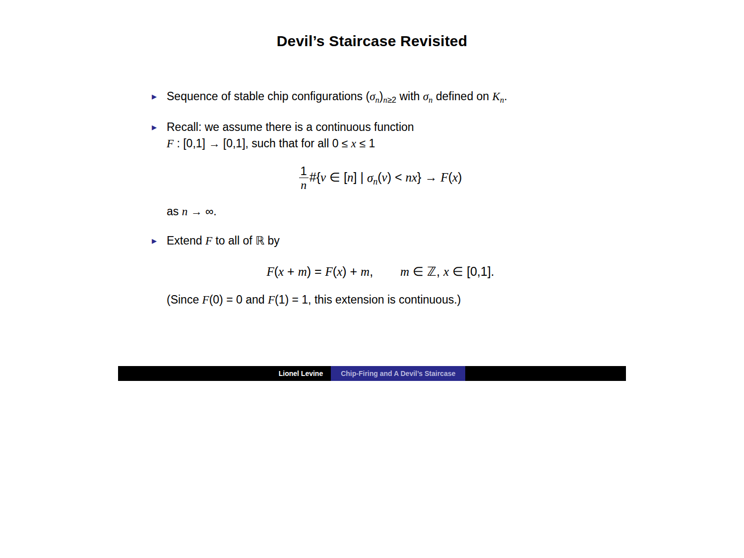Devil’s Staircase Revisited
Sequence of stable chip configurations (σn)n≥2 with σn defined on Kn.
Recall: we assume there is a continuous function
F : [0,1] → [0,1], such that for all 0 ≤ x ≤ 1
1 n#{v ∈ [n] | σn(v) < nx} → F(x)
as n → ∞.
Extend F to all of ℝ by
F(x + m) = F(x) + m, m ∈ ℤ, x ∈ [0,1].
(Since F(0) = 0 and F(1) = 1, this extension is continuous.)
Lionel Levine Chip-Firing and A Devil’s Staircase